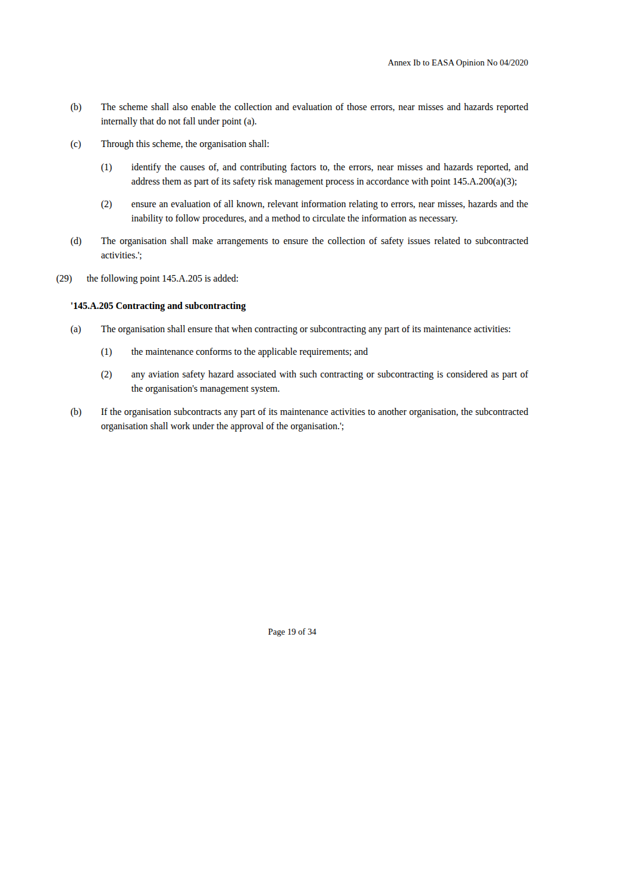Annex Ib to EASA Opinion No 04/2020
(b) The scheme shall also enable the collection and evaluation of those errors, near misses and hazards reported internally that do not fall under point (a).
(c) Through this scheme, the organisation shall:
(1) identify the causes of, and contributing factors to, the errors, near misses and hazards reported, and address them as part of its safety risk management process in accordance with point 145.A.200(a)(3);
(2) ensure an evaluation of all known, relevant information relating to errors, near misses, hazards and the inability to follow procedures, and a method to circulate the information as necessary.
(d) The organisation shall make arrangements to ensure the collection of safety issues related to subcontracted activities.';
(29) the following point 145.A.205 is added:
'145.A.205 Contracting and subcontracting
(a) The organisation shall ensure that when contracting or subcontracting any part of its maintenance activities:
(1) the maintenance conforms to the applicable requirements; and
(2) any aviation safety hazard associated with such contracting or subcontracting is considered as part of the organisation's management system.
(b) If the organisation subcontracts any part of its maintenance activities to another organisation, the subcontracted organisation shall work under the approval of the organisation.';
Page 19 of 34